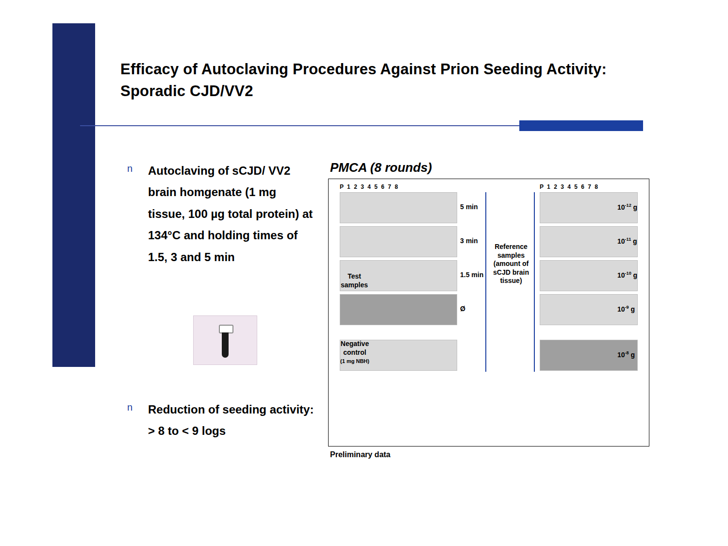Efficacy of Autoclaving Procedures Against Prion Seeding Activity: Sporadic CJD/VV2
n
Autoclaving of sCJD/ VV2 brain homgenate (1 mg tissue, 100 µg total protein) at 134°C and holding times of 1.5, 3 and 5 min
n
Reduction of seeding activity: > 8 to < 9 logs
PMCA (8 rounds)
P 1 2 3 4 5 6 7 8
5 min
3 min
1.5 min
Ø
Test samples
Negative control
(1 mg NBH)
Reference samples (amount of sCJD brain tissue)
P 1 2 3 4 5 6 7 8
10-12 g
10-11 g
10-10 g
10-9 g
10-8 g
Preliminary data